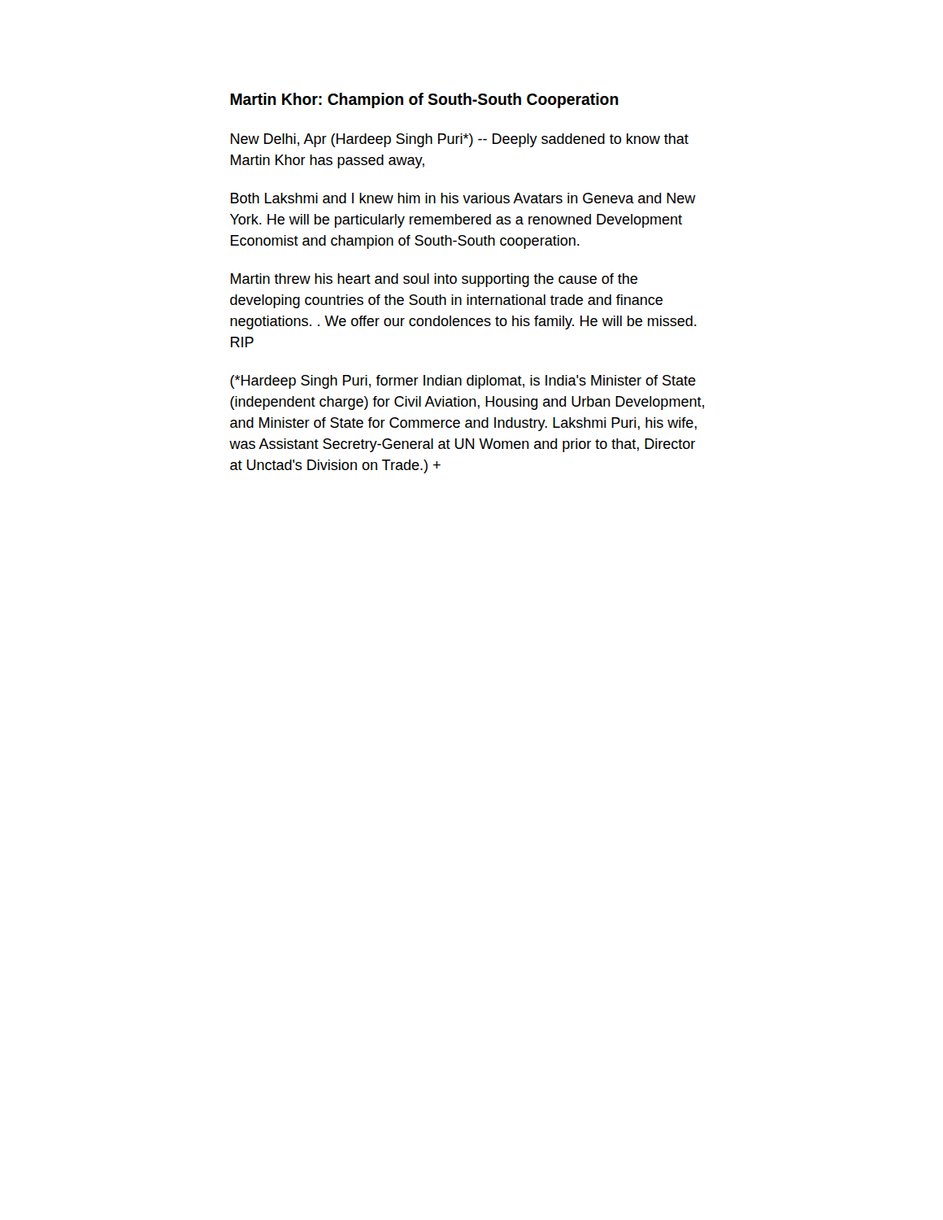Martin Khor: Champion of South-South Cooperation
New Delhi, Apr (Hardeep Singh Puri*) -- Deeply saddened to know that Martin Khor has passed away,
Both Lakshmi and I knew him in his various Avatars in Geneva and New York. He will be particularly remembered as a renowned Development Economist and champion of South-South cooperation.
Martin threw his heart and soul into supporting the cause of the developing countries of the South in international trade and finance negotiations. . We offer our condolences to his family. He will be missed. RIP
(*Hardeep Singh Puri, former Indian diplomat, is India's Minister of State
(independent charge) for Civil Aviation, Housing and Urban Development, and Minister of State for Commerce and Industry. Lakshmi Puri, his wife, was Assistant Secretry-General at UN Women and prior to that, Director at Unctad's Division on Trade.) +